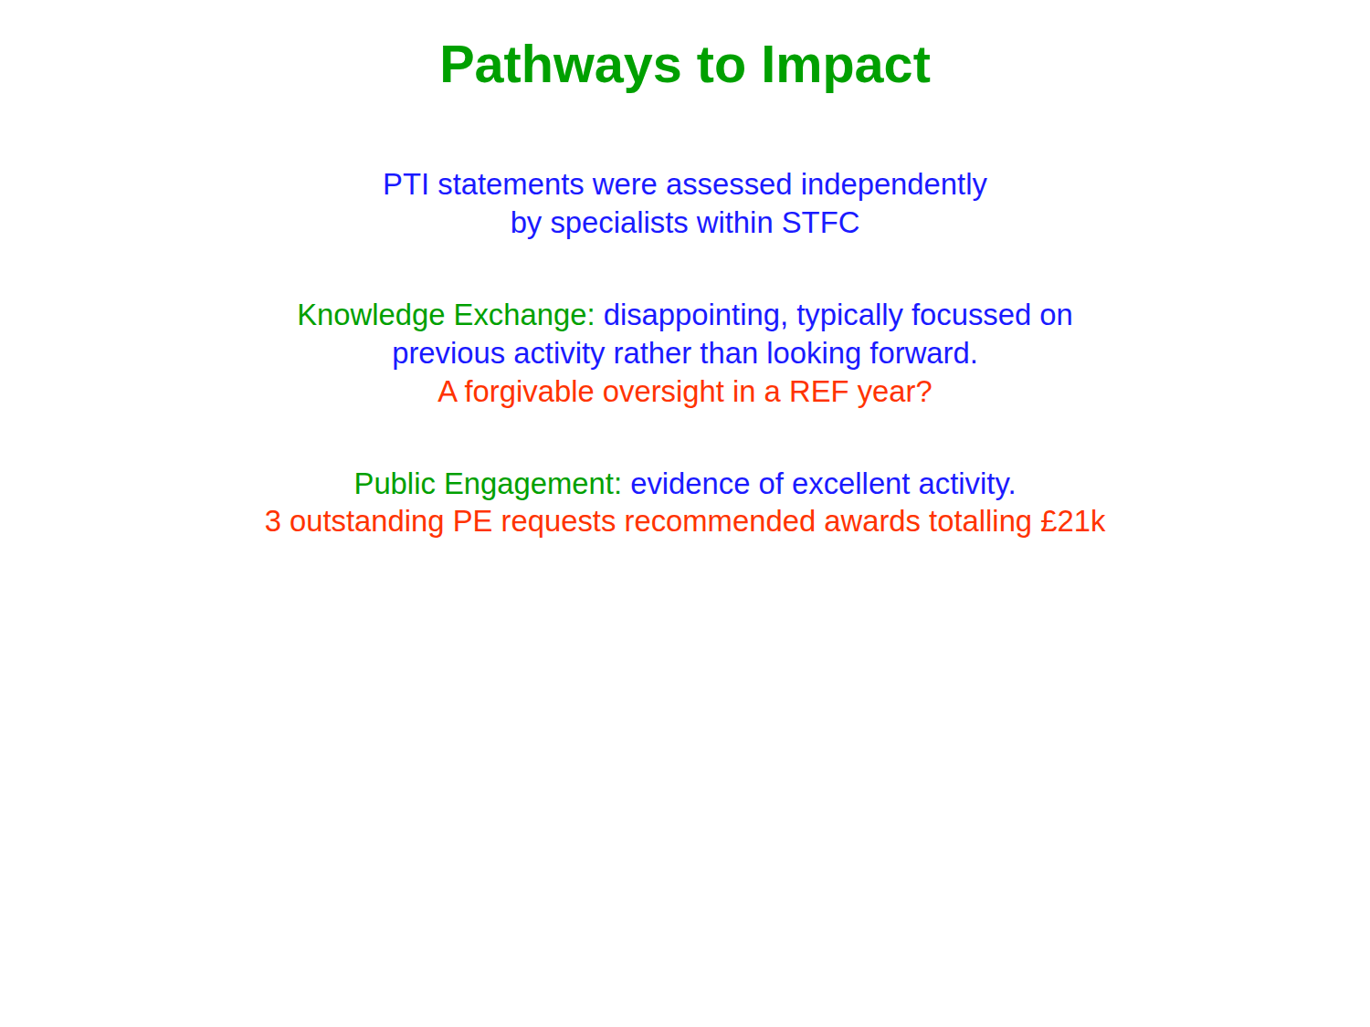Pathways to Impact
PTI statements were assessed independently
by specialists within STFC
Knowledge Exchange: disappointing, typically focussed on previous activity rather than looking forward.
A forgivable oversight in a REF year?
Public Engagement: evidence of excellent activity.
3 outstanding PE requests recommended awards totalling £21k